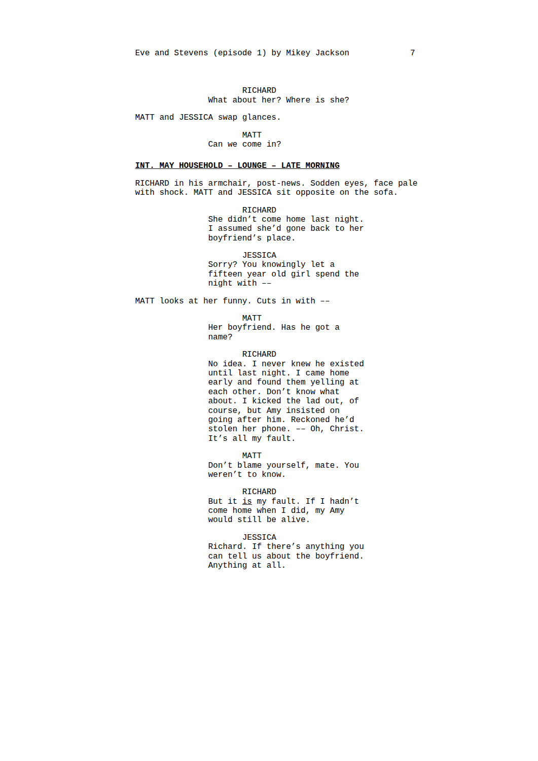Eve and Stevens (episode 1) by Mikey Jackson 7
Richard
What about her? Where is she?
MATT and JESSICA swap glances.
Matt
Can we come in?
INT. MAY HOUSEHOLD – LOUNGE – LATE MORNING
RICHARD in his armchair, post-news. Sodden eyes, face pale with shock. MATT and JESSICA sit opposite on the sofa.
Richard
She didn’t come home last night. I assumed she’d gone back to her boyfriend’s place.
Jessica
Sorry? You knowingly let a fifteen year old girl spend the night with ––
MATT looks at her funny. Cuts in with ––
Matt
Her boyfriend. Has he got a name?
Richard
No idea. I never knew he existed until last night. I came home early and found them yelling at each other. Don’t know what about. I kicked the lad out, of course, but Amy insisted on going after him. Reckoned he’d stolen her phone. –– Oh, Christ. It’s all my fault.
Matt
Don’t blame yourself, mate. You weren’t to know.
Richard
But it is my fault. If I hadn’t come home when I did, my Amy would still be alive.
Jessica
Richard. If there’s anything you can tell us about the boyfriend. Anything at all.